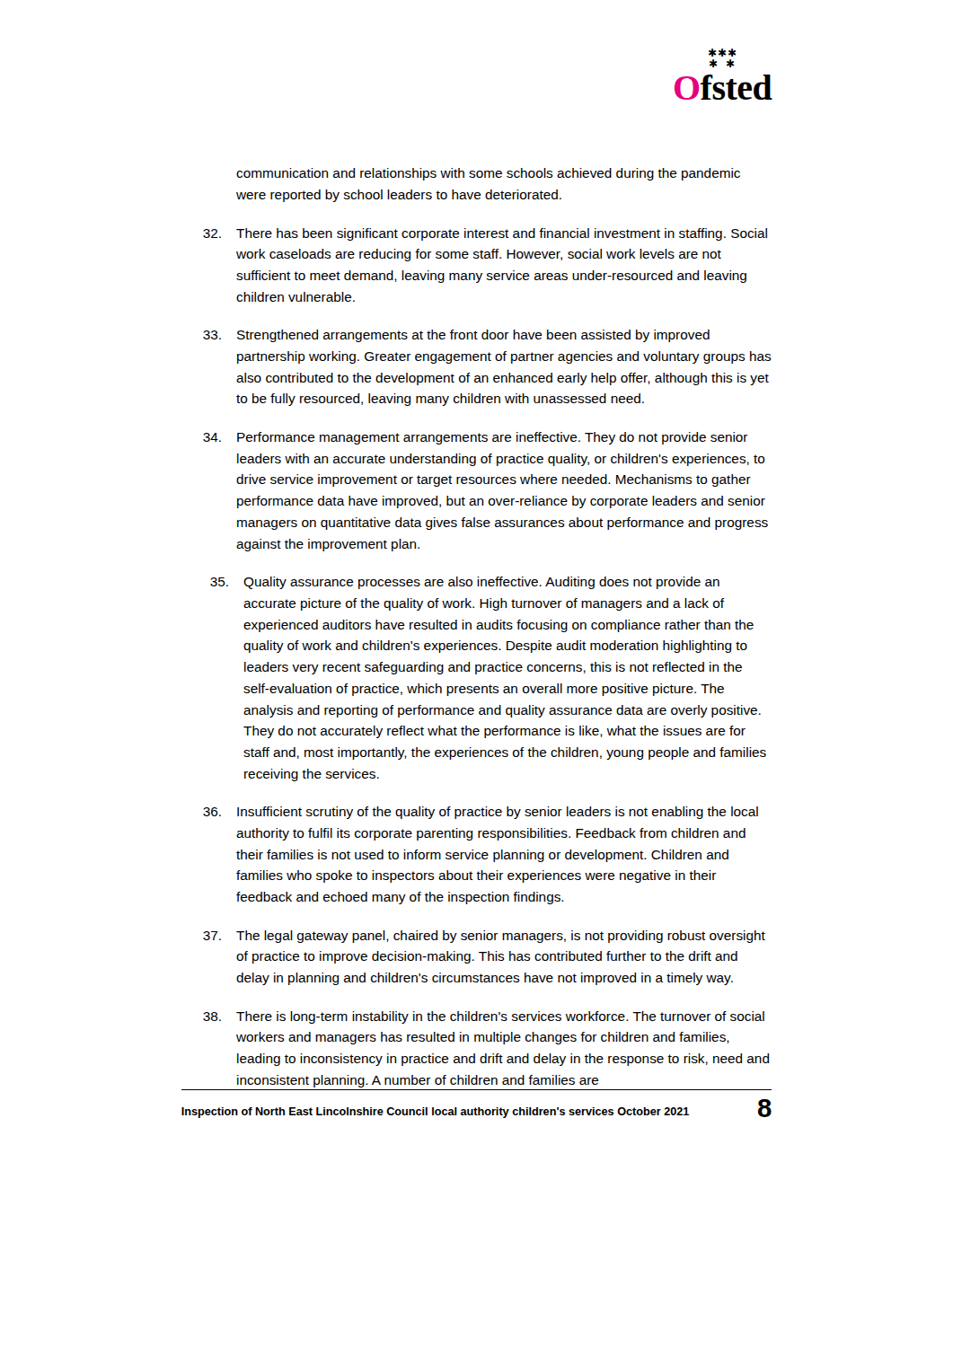✱✱✱
✱ ✱
Ofsted
communication and relationships with some schools achieved during the pandemic were reported by school leaders to have deteriorated.
32. There has been significant corporate interest and financial investment in staffing. Social work caseloads are reducing for some staff. However, social work levels are not sufficient to meet demand, leaving many service areas under-resourced and leaving children vulnerable.
33. Strengthened arrangements at the front door have been assisted by improved partnership working. Greater engagement of partner agencies and voluntary groups has also contributed to the development of an enhanced early help offer, although this is yet to be fully resourced, leaving many children with unassessed need.
34. Performance management arrangements are ineffective. They do not provide senior leaders with an accurate understanding of practice quality, or children's experiences, to drive service improvement or target resources where needed. Mechanisms to gather performance data have improved, but an over-reliance by corporate leaders and senior managers on quantitative data gives false assurances about performance and progress against the improvement plan.
35. Quality assurance processes are also ineffective. Auditing does not provide an accurate picture of the quality of work. High turnover of managers and a lack of experienced auditors have resulted in audits focusing on compliance rather than the quality of work and children's experiences. Despite audit moderation highlighting to leaders very recent safeguarding and practice concerns, this is not reflected in the self-evaluation of practice, which presents an overall more positive picture. The analysis and reporting of performance and quality assurance data are overly positive. They do not accurately reflect what the performance is like, what the issues are for staff and, most importantly, the experiences of the children, young people and families receiving the services.
36. Insufficient scrutiny of the quality of practice by senior leaders is not enabling the local authority to fulfil its corporate parenting responsibilities. Feedback from children and their families is not used to inform service planning or development. Children and families who spoke to inspectors about their experiences were negative in their feedback and echoed many of the inspection findings.
37. The legal gateway panel, chaired by senior managers, is not providing robust oversight of practice to improve decision-making. This has contributed further to the drift and delay in planning and children's circumstances have not improved in a timely way.
38. There is long-term instability in the children's services workforce. The turnover of social workers and managers has resulted in multiple changes for children and families, leading to inconsistency in practice and drift and delay in the response to risk, need and inconsistent planning. A number of children and families are
Inspection of North East Lincolnshire Council local authority children's services October 2021
8